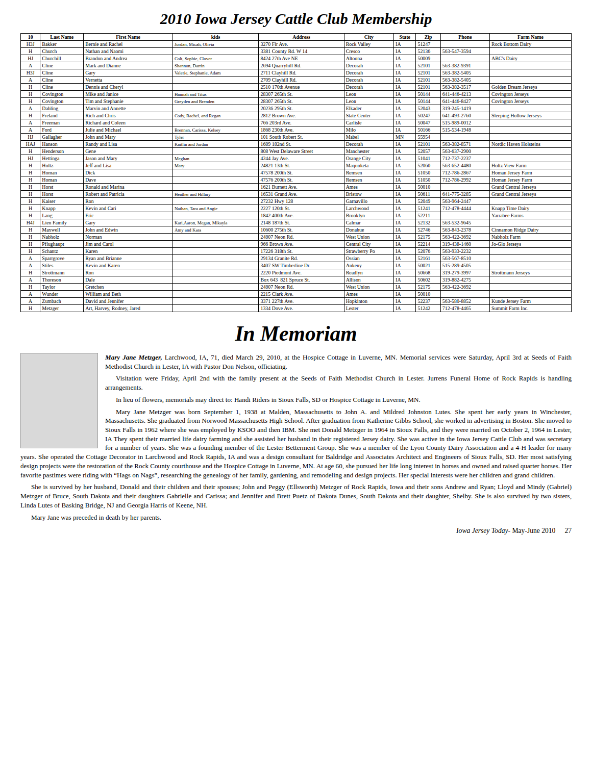2010 Iowa Jersey Cattle Club Membership
| 10 | Last Name | First Name | kids | Address | City | State | Zip | Phone | Farm Name |
| --- | --- | --- | --- | --- | --- | --- | --- | --- | --- |
| H3J | Bakker | Bernie and Rachel | Jordan, Micah, Olivia | 3270 Fir Ave. | Rock Valley | IA | 51247 | | Rock Bottom Dairy |
| H | Church | Nathan and Naomi | | 3381 County Rd. W 14 | Cresco | IA | 52136 | 563-547-3594 | |
| HJ | Churchill | Brandon and Andrea | Colt, Sophie, Clover | 8424 27th Ave NE | Altoona | IA | 50009 | | ABC's Dairy |
| A | Cline | Mark and Dianne | Shannon, Darrin | 2694 Quarryhill Rd. | Decorah | IA | 52101 | 563-382-9391 | |
| H3J | Cline | Gary | Valerie, Stephanie, Adam | 2711 Clayhill Rd. | Decorah | IA | 52101 | 563-382-5405 | |
| A | Cline | Vernetta | | 2709 Clayhill Rd. | Decorah | IA | 52101 | 563-382-5405 | |
| H | Cline | Dennis and Cheryl | | 2510 170th Avenue | Decorah | IA | 52101 | 563-382-3517 | Golden Dream Jerseys |
| H | Covington | Mike and Janice | Hannah and Titus | 28307 265th St. | Leon | IA | 50144 | 641-446-4213 | Covington Jerseys |
| H | Covington | Tim and Stephanie | Greyden and Brenden | 28307 265th St. | Leon | IA | 50144 | 641-446-8427 | Covington Jerseys |
| A | Dahling | Marvin and Annette | | 20236 295th St. | Elkader | IA | 52043 | 319-245-1419 | |
| H | Freland | Rich and Chris | Cody, Rachel, and Regan | 2812 Brown Ave. | State Center | IA | 50247 | 641-493-2760 | Sleeping Hollow Jerseys |
| A | Freeman | Richard and Coleen | | 766 203rd Ave. | Carlisle | IA | 50047 | 515-989-0012 | |
| A | Ford | Julie and Michael | Brennan, Carissa, Kelsey | 1868 230th Ave. | Milo | IA | 50166 | 515-534-1948 | |
| HJ | Gallagher | John and Mary | Tyler | 101 South Robert St. | Mabel | MN | 55954 | | |
| HAJ | Hanson | Randy and Lisa | Kaitlin and Jordan | 1689 182nd St. | Decorah | IA | 52101 | 563-382-8571 | Nordic Haven Holsteins |
| H | Henderson | Gene | | 808 West Delaware Street | Manchester | IA | 52057 | 563-637-2900 | |
| HJ | Hettinga | Jason and Mary | Meghan | 4244 Jay Ave. | Orange City | IA | 51041 | 712-737-2237 | |
| H | Holtz | Jeff and Lisa | Mary | 24821 13th St. | Maquoketa | IA | 52060 | 563-652-4480 | Holtz View Farm |
| H | Homan | Dick | | 47578 200th St. | Remsen | IA | 51050 | 712-786-2867 | Homan Jersey Farm |
| H | Homan | Dave | | 47576 200th St. | Remsen | IA | 51050 | 712-786-2992 | Homan Jersey Farm |
| H | Horst | Ronald and Marina | | 1621 Burnett Ave. | Ames | IA | 50010 | | Grand Central Jerseys |
| H | Horst | Robert and Patricia | Heather and Hillary | 16531 Grand Ave. | Bristow | IA | 50611 | 641-775-3285 | Grand Central Jerseys |
| H | Kaiser | Ron | | 27232 Hwy 128 | Garnavillo | IA | 52049 | 563-964-2447 | |
| H | Knapp | Kevin and Cari | Nathan, Tara and Angie | 2227 120th St. | Larchwood | IA | 51241 | 712-478-4444 | Knapp Time Dairy |
| H | Lang | Eric | | 1842 400th Ave. | Brooklyn | IA | 52211 | | Yarrabee Farms |
| H4J | Lien Family | Gary | Kari,Aaron, Megan, Mikayla | 2148 187th St. | Calmar | IA | 52132 | 563-532-9645 | |
| H | Maxwell | John and Edwin | Amy and Kara | 10600 275th St. | Donahue | IA | 52746 | 563-843-2378 | Cinnamon Ridge Dairy |
| H | Nabholz | Norman | | 24807 Neon Rd. | West Union | IA | 52175 | 563-422-3692 | Nabholz Farm |
| H | Pflughaupt | Jim and Carol | | 966 Brown Ave. | Central City | IA | 52214 | 319-438-1460 | Jo-Glo Jerseys |
| H | Schantz | Karen | | 17226 318th St. | Strawberry Po | IA | 52076 | 563-933-2232 | |
| A | Sparrgrove | Ryan and Brianne | | 29134 Granite Rd. | Ossian | IA | 52161 | 563-567-8510 | |
| A | Stiles | Kevin and Karen | | 3407 SW Timberline Dr. | Ankeny | IA | 50021 | 515-289-4505 | |
| H | Strottmann | Ron | | 2220 Piedmont Ave. | Readlyn | IA | 50668 | 319-279-3997 | Strottmann Jerseys |
| A | Thoreson | Dale | | Box 643 821 Spruce St. | Allison | IA | 50602 | 319-882-4275 | |
| H | Taylor | Gretchen | | 24807 Neon Rd. | West Union | IA | 52175 | 563-422-3692 | |
| A | Wunder | William and Beth | | 2215 Clark Ave. | Ames | IA | 50010 | | |
| A | Zumbach | David and Jennifer | | 3371 227th Ave. | Hopkinton | IA | 52237 | 563-580-8852 | Kunde Jersey Farm |
| H | Metzger | Art, Harvey, Rodney, Jared | | 1334 Dove Ave. | Lester | IA | 51242 | 712-478-4465 | Summit Farm Inc. |
In Memoriam
Mary Jane Metzger, Larchwood, IA, 71, died March 29, 2010, at the Hospice Cottage in Luverne, MN. Memorial services were Saturday, April 3rd at Seeds of Faith Methodist Church in Lester, IA with Pastor Don Nelson, officiating.
Visitation were Friday, April 2nd with the family present at the Seeds of Faith Methodist Church in Lester. Jurrens Funeral Home of Rock Rapids is handling arrangements.
In lieu of flowers, memorials may direct to: Handi Riders in Sioux Falls, SD or Hospice Cottage in Luverne, MN.
Mary Jane Metzger was born September 1, 1938 at Malden, Massachusetts to John A. and Mildred Johnston Lutes. She spent her early years in Winchester, Massachusetts. She graduated from Norwood Massachusetts High School. After graduation from Katherine Gibbs School, she worked in advertising in Boston. She moved to Sioux Falls in 1962 where she was employed by KSOO and then IBM. She met Donald Metzger in 1964 in Sioux Falls, and they were married on October 2, 1964 in Lester, IA They spent their married life dairy farming and she assisted her husband in their registered Jersey dairy. She was active in the Iowa Jersey Cattle Club and was secretary for a number of years. She was a founding member of the Lester Betterment Group. She was a member of the Lyon County Dairy Association and a 4-H leader for many years. She operated the Cottage Decorator in Larchwood and Rock Rapids, IA and was a design consultant for Baldridge and Associates Architect and Engineers of Sioux Falls, SD. Her most satisfying design projects were the restoration of the Rock County courthouse and the Hospice Cottage in Luverne, MN. At age 60, she pursued her life long interest in horses and owned and raised quarter horses. Her favorite pastimes were riding with “Hags on Nags”, researching the genealogy of her family, gardening, and remodeling and design projects. Her special interests were her children and grand children.
She is survived by her husband, Donald and their children and their spouses; John and Peggy (Ellsworth) Metzger of Rock Rapids, Iowa and their sons Andrew and Ryan; Lloyd and Mindy (Gabriel) Metzger of Bruce, South Dakota and their daughters Gabrielle and Carissa; and Jennifer and Brett Puetz of Dakota Dunes, South Dakota and their daughter, Shelby. She is also survived by two sisters, Linda Lutes of Basking Bridge, NJ and Georgia Harris of Keene, NH.
Mary Jane was preceded in death by her parents.
Iowa Jersey Today- May-June 201027